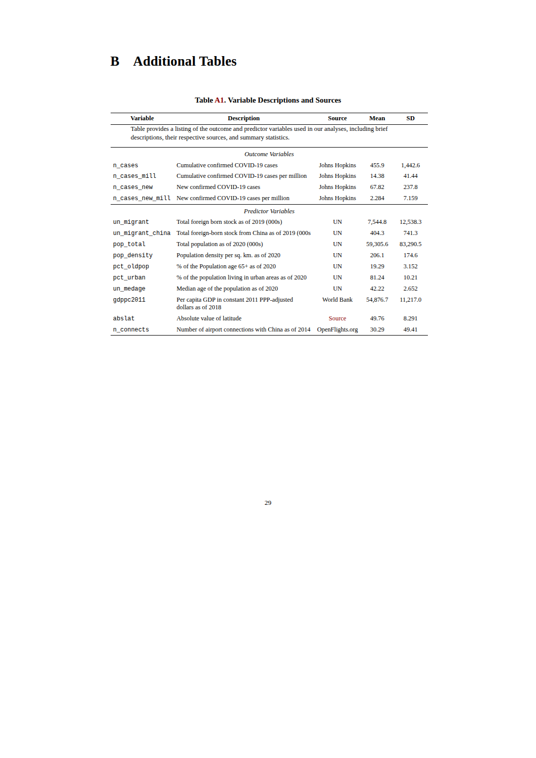BAdditional Tables
Table A1. Variable Descriptions and Sources
| Table provides a listing of the outcome and predictor variables used in our analyses, including brief descriptions, their respective sources, and summary statistics. |
| Variable | Description | Source | Mean | SD |
| Outcome Variables |
| n_cases | Cumulative confirmed COVID-19 cases | Johns Hopkins | 455.9 | 1,442.6 |
| n_cases_mill | Cumulative confirmed COVID-19 cases per million | Johns Hopkins | 14.38 | 41.44 |
| n_cases_new | New confirmed COVID-19 cases | Johns Hopkins | 67.82 | 237.8 |
| n_cases_new_mill | New confirmed COVID-19 cases per million | Johns Hopkins | 2.284 | 7.159 |
| Predictor Variables |
| un_migrant | Total foreign born stock as of 2019 (000s) | UN | 7,544.8 | 12,538.3 |
| un_migrant_china | Total foreign-born stock from China as of 2019 (000s | UN | 404.3 | 741.3 |
| pop_total | Total population as of 2020 (000s) | UN | 59,305.6 | 83,290.5 |
| pop_density | Population density per sq. km. as of 2020 | UN | 206.1 | 174.6 |
| pct_oldpop | % of the Population age 65+ as of 2020 | UN | 19.29 | 3.152 |
| pct_urban | % of the population living in urban areas as of 2020 | UN | 81.24 | 10.21 |
| un_medage | Median age of the population as of 2020 | UN | 42.22 | 2.652 |
| gdppc2011 | Per capita GDP in constant 2011 PPP-adjusted dollars as of 2018 | World Bank | 54,876.7 | 11,217.0 |
| abslat | Absolute value of latitude | Source | 49.76 | 8.291 |
| n_connects | Number of airport connections with China as of 2014 | OpenFlights.org | 30.29 | 49.41 |
29